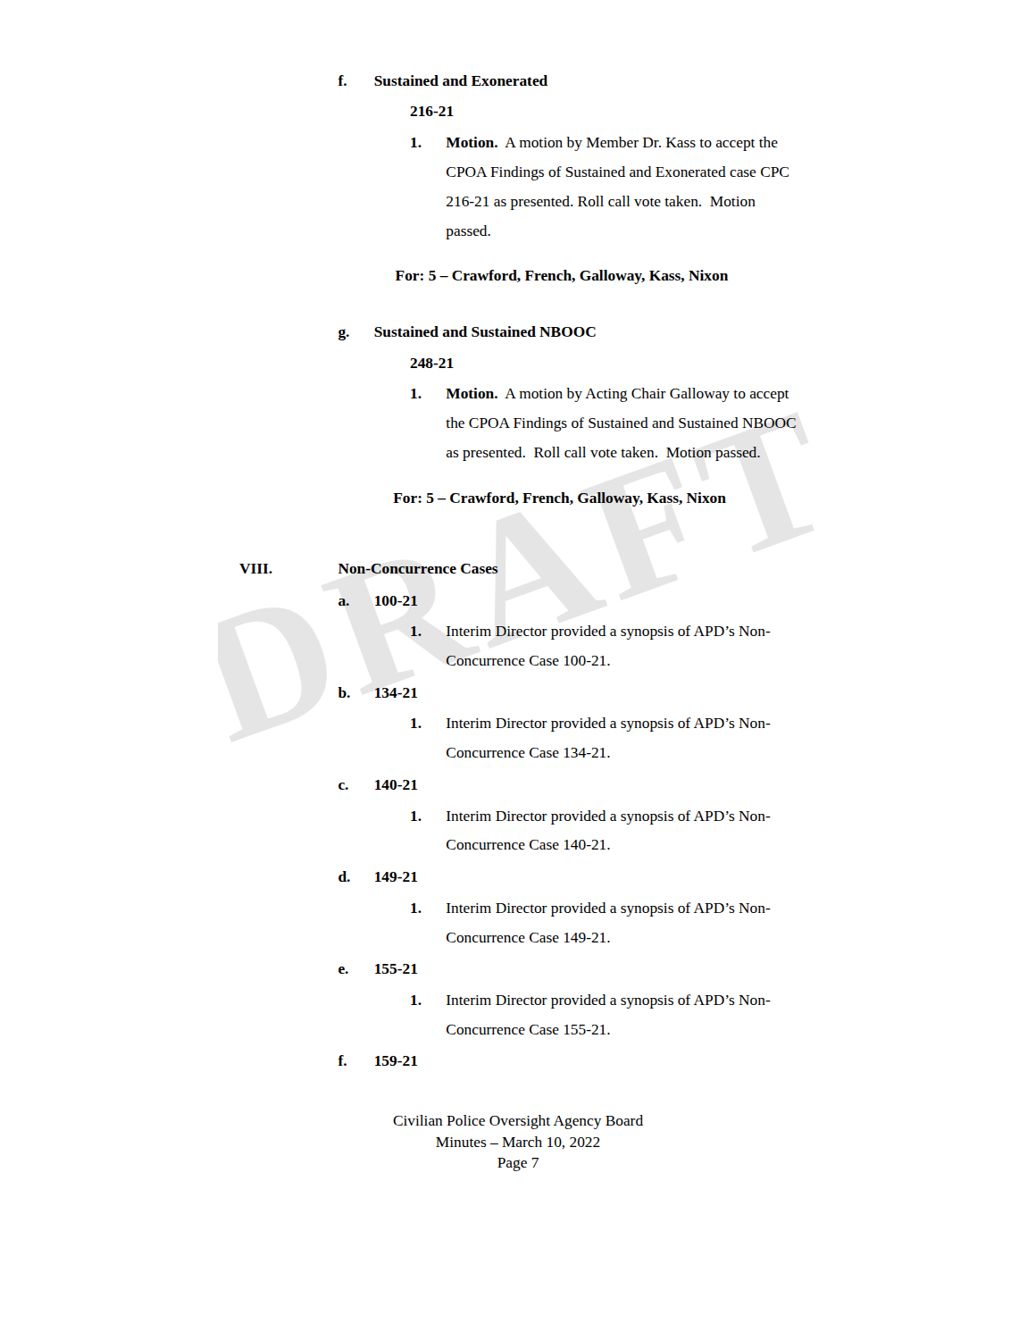DRAFT
f.
Sustained and Exonerated
216-21
1.
Motion. A motion by Member Dr. Kass to accept the CPOA Findings of Sustained and Exonerated case CPC 216-21 as presented. Roll call vote taken. Motion passed.
For: 5 – Crawford, French, Galloway, Kass, Nixon
g.
Sustained and Sustained NBOOC
248-21
1.
Motion. A motion by Acting Chair Galloway to accept the CPOA Findings of Sustained and Sustained NBOOC as presented. Roll call vote taken. Motion passed.
For: 5 – Crawford, French, Galloway, Kass, Nixon
VIII.
Non-Concurrence Cases
a.
100-21
1.
Interim Director provided a synopsis of APD’s Non-Concurrence Case 100-21.
b.
134-21
1.
Interim Director provided a synopsis of APD’s Non-Concurrence Case 134-21.
c.
140-21
1.
Interim Director provided a synopsis of APD’s Non-Concurrence Case 140-21.
d.
149-21
1.
Interim Director provided a synopsis of APD’s Non-Concurrence Case 149-21.
e.
155-21
1.
Interim Director provided a synopsis of APD’s Non-Concurrence Case 155-21.
f.
159-21
Civilian Police Oversight Agency Board
Minutes – March 10, 2022
Page 7